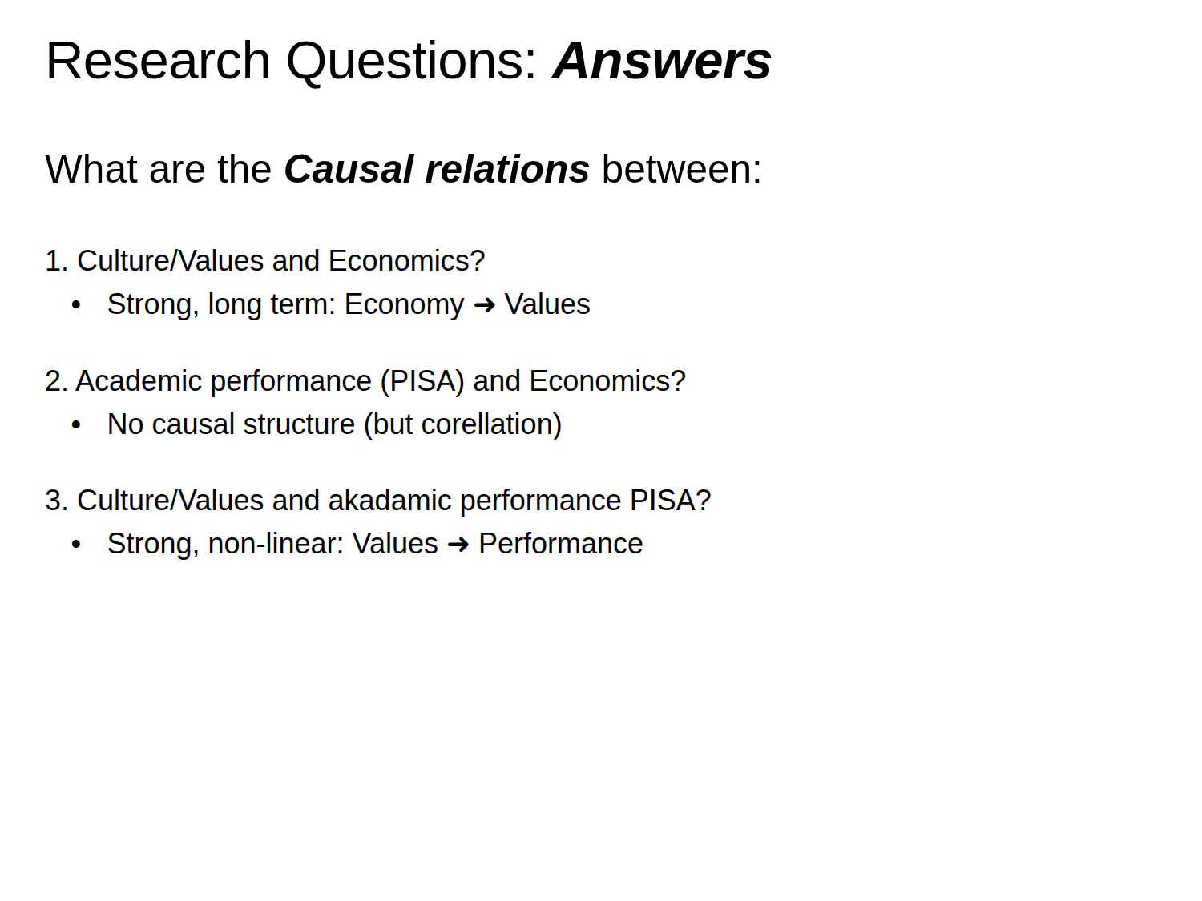Research Questions: Answers
What are the Causal relations between:
Culture/Values and Economics?
Strong, long term: Economy ➜ Values
Academic performance (PISA) and Economics?
No causal structure (but corellation)
Culture/Values and akadamic performance PISA?
Strong, non-linear: Values ➜ Performance